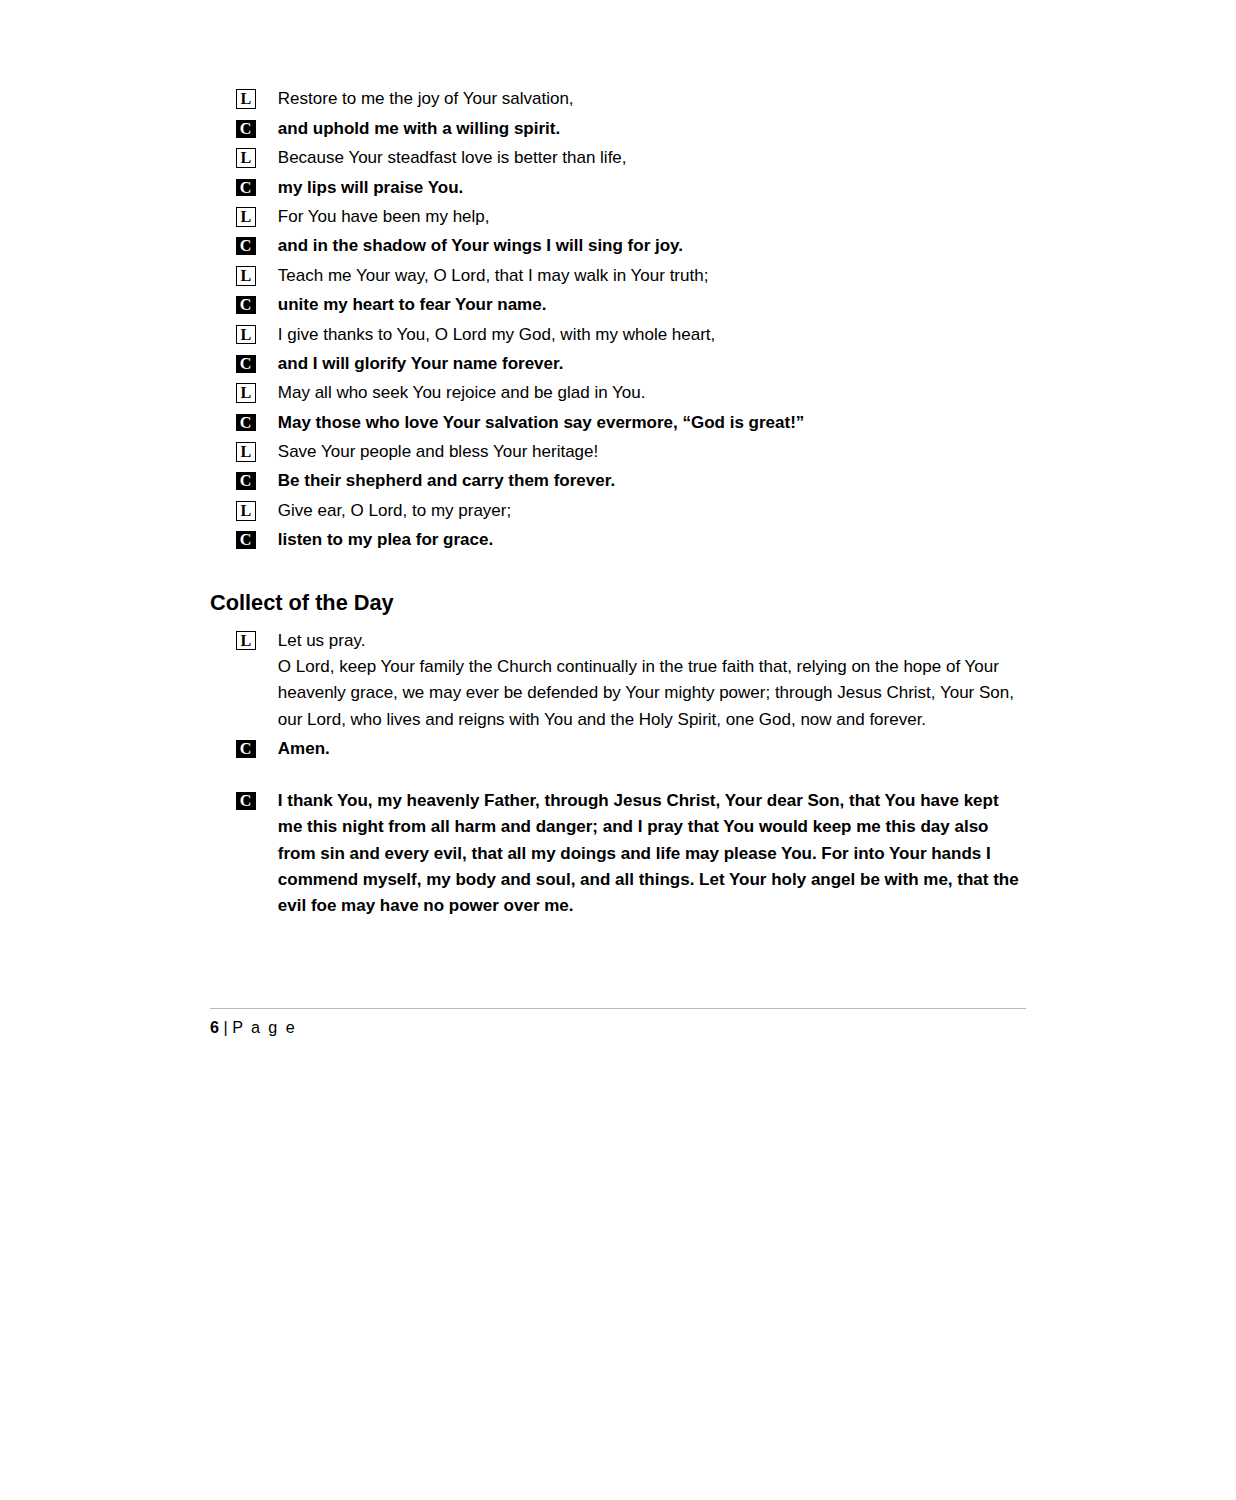L
Restore to me the joy of Your salvation,
C
and uphold me with a willing spirit.
L
Because Your steadfast love is better than life,
C
my lips will praise You.
L
For You have been my help,
C
and in the shadow of Your wings I will sing for joy.
L
Teach me Your way, O Lord, that I may walk in Your truth;
C
unite my heart to fear Your name.
L
I give thanks to You, O Lord my God, with my whole heart,
C
and I will glorify Your name forever.
L
May all who seek You rejoice and be glad in You.
C
May those who love Your salvation say evermore, “God is great!”
L
Save Your people and bless Your heritage!
C
Be their shepherd and carry them forever.
L
Give ear, O Lord, to my prayer;
C
listen to my plea for grace.
Collect of the Day
L
Let us pray.
O Lord, keep Your family the Church continually in the true faith that, relying on the hope of Your heavenly grace, we may ever be defended by Your mighty power; through Jesus Christ, Your Son, our Lord, who lives and reigns with You and the Holy Spirit, one God, now and forever.
C
Amen.
C
I thank You, my heavenly Father, through Jesus Christ, Your dear Son, that You have kept me this night from all harm and danger; and I pray that You would keep me this day also from sin and every evil, that all my doings and life may please You. For into Your hands I commend myself, my body and soul, and all things. Let Your holy angel be with me, that the evil foe may have no power over me.
6 | P a g e